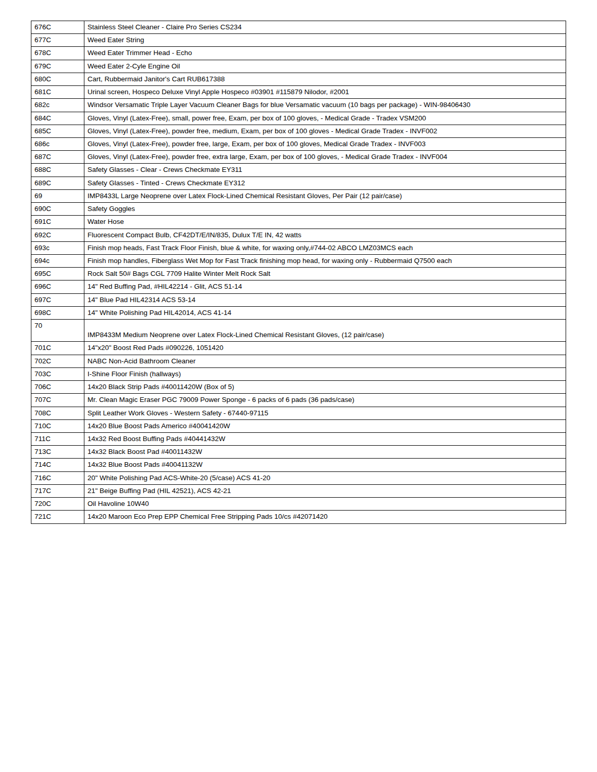| 676C | Stainless Steel Cleaner - Claire Pro Series CS234 |
| 677C | Weed Eater String |
| 678C | Weed Eater Trimmer Head - Echo |
| 679C | Weed Eater 2-Cyle Engine Oil |
| 680C | Cart, Rubbermaid Janitor's Cart RUB617388 |
| 681C | Urinal screen, Hospeco Deluxe Vinyl Apple Hospeco #03901 #115879 Nilodor, #2001 |
| 682c | Windsor Versamatic Triple Layer Vacuum Cleaner Bags for blue Versamatic vacuum (10 bags per package) - WIN-98406430 |
| 684C | Gloves, Vinyl (Latex-Free), small, power free, Exam, per box of 100 gloves, - Medical Grade - Tradex VSM200 |
| 685C | Gloves, Vinyl (Latex-Free), powder free, medium, Exam, per box of 100 gloves - Medical Grade Tradex - INVF002 |
| 686c | Gloves, Vinyl (Latex-Free), powder free, large, Exam, per box of 100 gloves, Medical Grade Tradex - INVF003 |
| 687C | Gloves, Vinyl (Latex-Free), powder free, extra large, Exam, per box of 100 gloves, - Medical Grade Tradex - INVF004 |
| 688C | Safety Glasses - Clear - Crews Checkmate EY311 |
| 689C | Safety Glasses - Tinted - Crews Checkmate EY312 |
| 69 | IMP8433L Large Neoprene over Latex Flock-Lined Chemical Resistant Gloves, Per Pair (12 pair/case) |
| 690C | Safety Goggles |
| 691C | Water Hose |
| 692C | Fluorescent Compact Bulb, CF42DT/E/IN/835, Dulux T/E IN, 42 watts |
| 693c | Finish mop heads, Fast Track Floor Finish, blue & white, for waxing only,#744-02 ABCO LMZ03MCS each |
| 694c | Finish mop handles, Fiberglass Wet Mop for Fast Track finishing mop head, for waxing only - Rubbermaid Q7500 each |
| 695C | Rock Salt 50# Bags CGL 7709 Halite Winter Melt Rock Salt |
| 696C | 14" Red Buffing Pad, #HIL42214 - Glit, ACS 51-14 |
| 697C | 14" Blue Pad HIL42314 ACS 53-14 |
| 698C | 14" White Polishing Pad HIL42014, ACS 41-14 |
| 70 | IMP8433M Medium Neoprene over Latex Flock-Lined Chemical Resistant Gloves, (12 pair/case) |
| 701C | 14"x20" Boost Red Pads #090226, 1051420 |
| 702C | NABC Non-Acid Bathroom Cleaner |
| 703C | I-Shine Floor Finish (hallways) |
| 706C | 14x20 Black Strip Pads #40011420W (Box of 5) |
| 707C | Mr. Clean Magic Eraser PGC 79009 Power Sponge - 6 packs of 6 pads (36 pads/case) |
| 708C | Split Leather Work Gloves - Western Safety - 67440-97115 |
| 710C | 14x20 Blue Boost Pads Americo #40041420W |
| 711C | 14x32 Red Boost Buffing Pads #40441432W |
| 713C | 14x32 Black Boost Pad #40011432W |
| 714C | 14x32 Blue Boost Pads #40041132W |
| 716C | 20" White Polishing Pad ACS-White-20 (5/case) ACS 41-20 |
| 717C | 21" Beige Buffing Pad (HIL 42521), ACS 42-21 |
| 720C | Oil Havoline 10W40 |
| 721C | 14x20 Maroon Eco Prep EPP Chemical Free Stripping Pads 10/cs #42071420 |